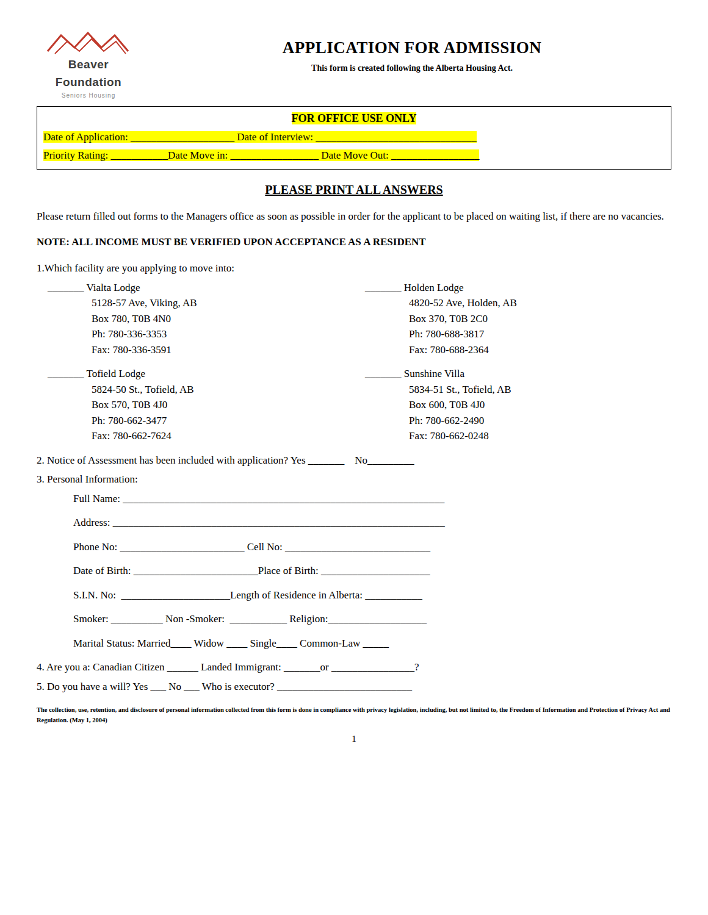Beaver Foundation
Seniors Housing
APPLICATION FOR ADMISSION
This form is created following the Alberta Housing Act.
FOR OFFICE USE ONLY
Date of Application: ____________________ Date of Interview: _______________________________
Priority Rating: ___________Date Move in: _________________ Date Move Out: _________________
PLEASE PRINT ALL ANSWERS
Please return filled out forms to the Managers office as soon as possible in order for the applicant to be placed on waiting list, if there are no vacancies.
NOTE: ALL INCOME MUST BE VERIFIED UPON ACCEPTANCE AS A RESIDENT
1.Which facility are you applying to move into:
| _______ Vialta Lodge 5128-57 Ave, Viking, AB Box 780, T0B 4N0 Ph: 780-336-3353 Fax: 780-336-3591 | _______ Holden Lodge 4820-52 Ave, Holden, AB Box 370, T0B 2C0 Ph: 780-688-3817 Fax: 780-688-2364 |
| _______ Tofield Lodge 5824-50 St., Tofield, AB Box 570, T0B 4J0 Ph: 780-662-3477 Fax: 780-662-7624 | _______ Sunshine Villa 5834-51 St., Tofield, AB Box 600, T0B 4J0 Ph: 780-662-2490 Fax: 780-662-0248 |
2. Notice of Assessment has been included with application? Yes _______ No_________
3. Personal Information:
Full Name: ______________________________________________________________
Address: ________________________________________________________________
Phone No: ________________________ Cell No: ____________________________
Date of Birth: ________________________Place of Birth: _____________________
S.I.N. No: _____________________Length of Residence in Alberta: ___________
Smoker: __________ Non -Smoker: ___________ Religion:___________________
Marital Status: Married____ Widow ____ Single____ Common-Law _____
4. Are you a: Canadian Citizen ______ Landed Immigrant: _______or ________________?
5. Do you have a will? Yes ___ No ___ Who is executor? __________________________
The collection, use, retention, and disclosure of personal information collected from this form is done in compliance with privacy legislation, including, but not limited to, the Freedom of Information and Protection of Privacy Act and Regulation. (May 1, 2004)
1